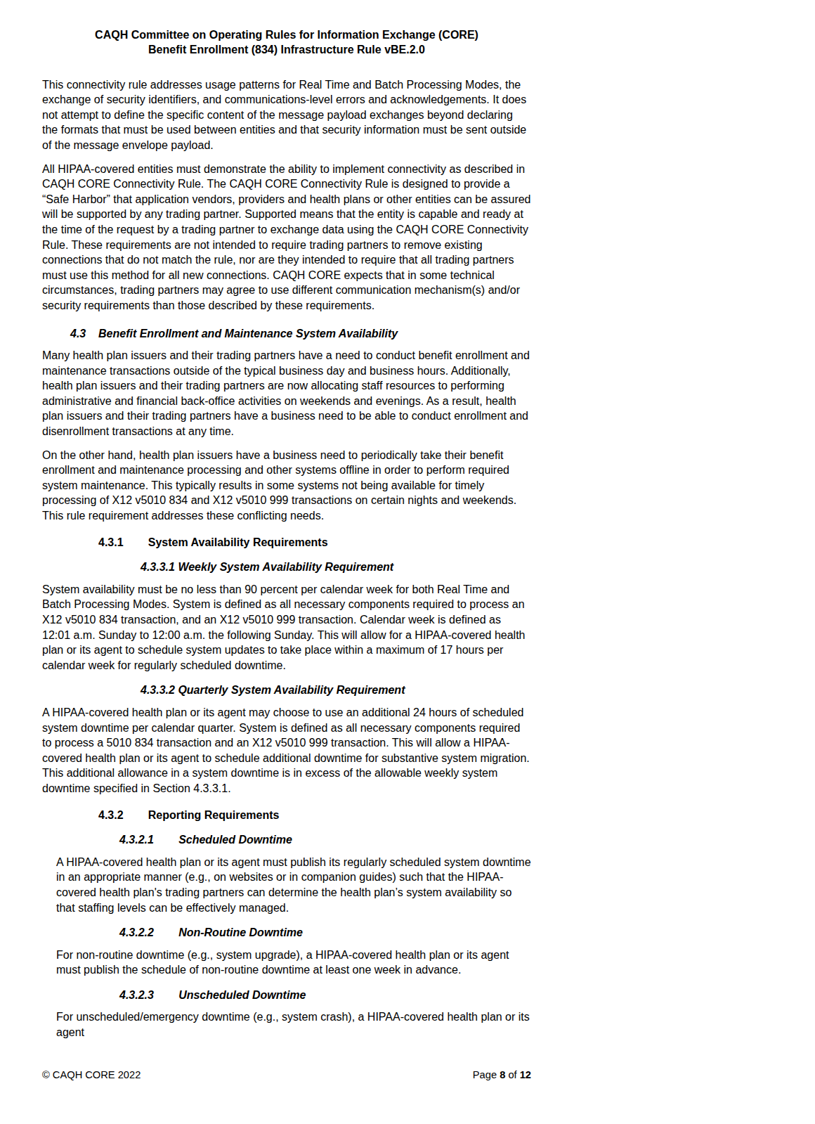CAQH Committee on Operating Rules for Information Exchange (CORE) Benefit Enrollment (834) Infrastructure Rule vBE.2.0
This connectivity rule addresses usage patterns for Real Time and Batch Processing Modes, the exchange of security identifiers, and communications-level errors and acknowledgements. It does not attempt to define the specific content of the message payload exchanges beyond declaring the formats that must be used between entities and that security information must be sent outside of the message envelope payload.
All HIPAA-covered entities must demonstrate the ability to implement connectivity as described in CAQH CORE Connectivity Rule. The CAQH CORE Connectivity Rule is designed to provide a “Safe Harbor” that application vendors, providers and health plans or other entities can be assured will be supported by any trading partner. Supported means that the entity is capable and ready at the time of the request by a trading partner to exchange data using the CAQH CORE Connectivity Rule. These requirements are not intended to require trading partners to remove existing connections that do not match the rule, nor are they intended to require that all trading partners must use this method for all new connections. CAQH CORE expects that in some technical circumstances, trading partners may agree to use different communication mechanism(s) and/or security requirements than those described by these requirements.
4.3 Benefit Enrollment and Maintenance System Availability
Many health plan issuers and their trading partners have a need to conduct benefit enrollment and maintenance transactions outside of the typical business day and business hours. Additionally, health plan issuers and their trading partners are now allocating staff resources to performing administrative and financial back-office activities on weekends and evenings. As a result, health plan issuers and their trading partners have a business need to be able to conduct enrollment and disenrollment transactions at any time.
On the other hand, health plan issuers have a business need to periodically take their benefit enrollment and maintenance processing and other systems offline in order to perform required system maintenance. This typically results in some systems not being available for timely processing of X12 v5010 834 and X12 v5010 999 transactions on certain nights and weekends. This rule requirement addresses these conflicting needs.
4.3.1 System Availability Requirements
4.3.3.1 Weekly System Availability Requirement
System availability must be no less than 90 percent per calendar week for both Real Time and Batch Processing Modes. System is defined as all necessary components required to process an X12 v5010 834 transaction, and an X12 v5010 999 transaction. Calendar week is defined as 12:01 a.m. Sunday to 12:00 a.m. the following Sunday. This will allow for a HIPAA-covered health plan or its agent to schedule system updates to take place within a maximum of 17 hours per calendar week for regularly scheduled downtime.
4.3.3.2 Quarterly System Availability Requirement
A HIPAA-covered health plan or its agent may choose to use an additional 24 hours of scheduled system downtime per calendar quarter. System is defined as all necessary components required to process a 5010 834 transaction and an X12 v5010 999 transaction. This will allow a HIPAA-covered health plan or its agent to schedule additional downtime for substantive system migration. This additional allowance in a system downtime is in excess of the allowable weekly system downtime specified in Section 4.3.3.1.
4.3.2 Reporting Requirements
4.3.2.1 Scheduled Downtime
A HIPAA-covered health plan or its agent must publish its regularly scheduled system downtime in an appropriate manner (e.g., on websites or in companion guides) such that the HIPAA-covered health plan's trading partners can determine the health plan’s system availability so that staffing levels can be effectively managed.
4.3.2.2 Non-Routine Downtime
For non-routine downtime (e.g., system upgrade), a HIPAA-covered health plan or its agent must publish the schedule of non-routine downtime at least one week in advance.
4.3.2.3 Unscheduled Downtime
For unscheduled/emergency downtime (e.g., system crash), a HIPAA-covered health plan or its agent
© CAQH CORE 2022
Page 8 of 12